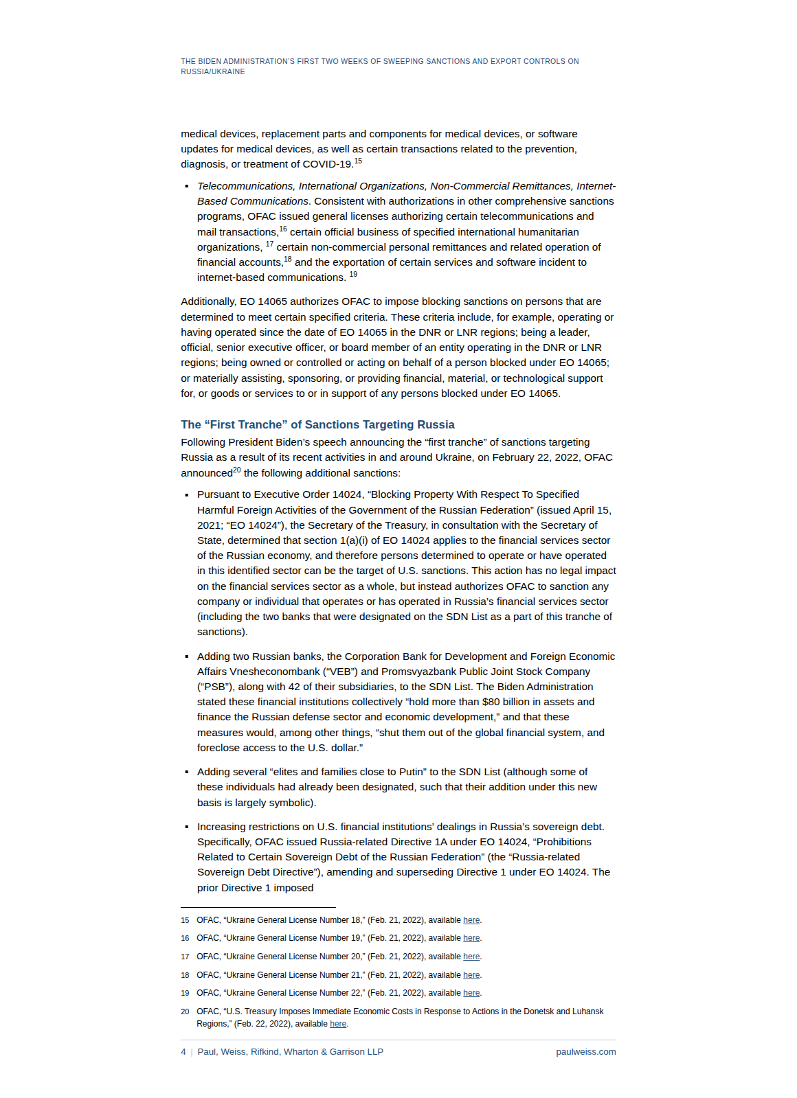The Biden Administration’s First Two Weeks of Sweeping Sanctions and Export Controls on Russia/Ukraine
medical devices, replacement parts and components for medical devices, or software updates for medical devices, as well as certain transactions related to the prevention, diagnosis, or treatment of COVID-19.15
Telecommunications, International Organizations, Non-Commercial Remittances, Internet-Based Communications. Consistent with authorizations in other comprehensive sanctions programs, OFAC issued general licenses authorizing certain telecommunications and mail transactions,16 certain official business of specified international humanitarian organizations, 17 certain non-commercial personal remittances and related operation of financial accounts,18 and the exportation of certain services and software incident to internet-based communications. 19
Additionally, EO 14065 authorizes OFAC to impose blocking sanctions on persons that are determined to meet certain specified criteria. These criteria include, for example, operating or having operated since the date of EO 14065 in the DNR or LNR regions; being a leader, official, senior executive officer, or board member of an entity operating in the DNR or LNR regions; being owned or controlled or acting on behalf of a person blocked under EO 14065; or materially assisting, sponsoring, or providing financial, material, or technological support for, or goods or services to or in support of any persons blocked under EO 14065.
The “First Tranche” of Sanctions Targeting Russia
Following President Biden’s speech announcing the “first tranche” of sanctions targeting Russia as a result of its recent activities in and around Ukraine, on February 22, 2022, OFAC announced20 the following additional sanctions:
Pursuant to Executive Order 14024, “Blocking Property With Respect To Specified Harmful Foreign Activities of the Government of the Russian Federation” (issued April 15, 2021; “EO 14024”), the Secretary of the Treasury, in consultation with the Secretary of State, determined that section 1(a)(i) of EO 14024 applies to the financial services sector of the Russian economy, and therefore persons determined to operate or have operated in this identified sector can be the target of U.S. sanctions. This action has no legal impact on the financial services sector as a whole, but instead authorizes OFAC to sanction any company or individual that operates or has operated in Russia’s financial services sector (including the two banks that were designated on the SDN List as a part of this tranche of sanctions).
Adding two Russian banks, the Corporation Bank for Development and Foreign Economic Affairs Vnesheconombank (“VEB”) and Promsvyazbank Public Joint Stock Company (“PSB”), along with 42 of their subsidiaries, to the SDN List. The Biden Administration stated these financial institutions collectively “hold more than $80 billion in assets and finance the Russian defense sector and economic development,” and that these measures would, among other things, “shut them out of the global financial system, and foreclose access to the U.S. dollar.”
Adding several “elites and families close to Putin” to the SDN List (although some of these individuals had already been designated, such that their addition under this new basis is largely symbolic).
Increasing restrictions on U.S. financial institutions’ dealings in Russia’s sovereign debt. Specifically, OFAC issued Russia-related Directive 1A under EO 14024, “Prohibitions Related to Certain Sovereign Debt of the Russian Federation” (the “Russia-related Sovereign Debt Directive”), amending and superseding Directive 1 under EO 14024. The prior Directive 1 imposed
15
OFAC, “Ukraine General License Number 18,” (Feb. 21, 2022), available here.
16
OFAC, “Ukraine General License Number 19,” (Feb. 21, 2022), available here.
17
OFAC, “Ukraine General License Number 20,” (Feb. 21, 2022), available here.
18
OFAC, “Ukraine General License Number 21,” (Feb. 21, 2022), available here.
19
OFAC, “Ukraine General License Number 22,” (Feb. 21, 2022), available here.
20
OFAC, “U.S. Treasury Imposes Immediate Economic Costs in Response to Actions in the Donetsk and Luhansk Regions,” (Feb. 22, 2022), available here.
4|Paul, Weiss, Rifkind, Wharton & Garrison LLP
paulweiss.com